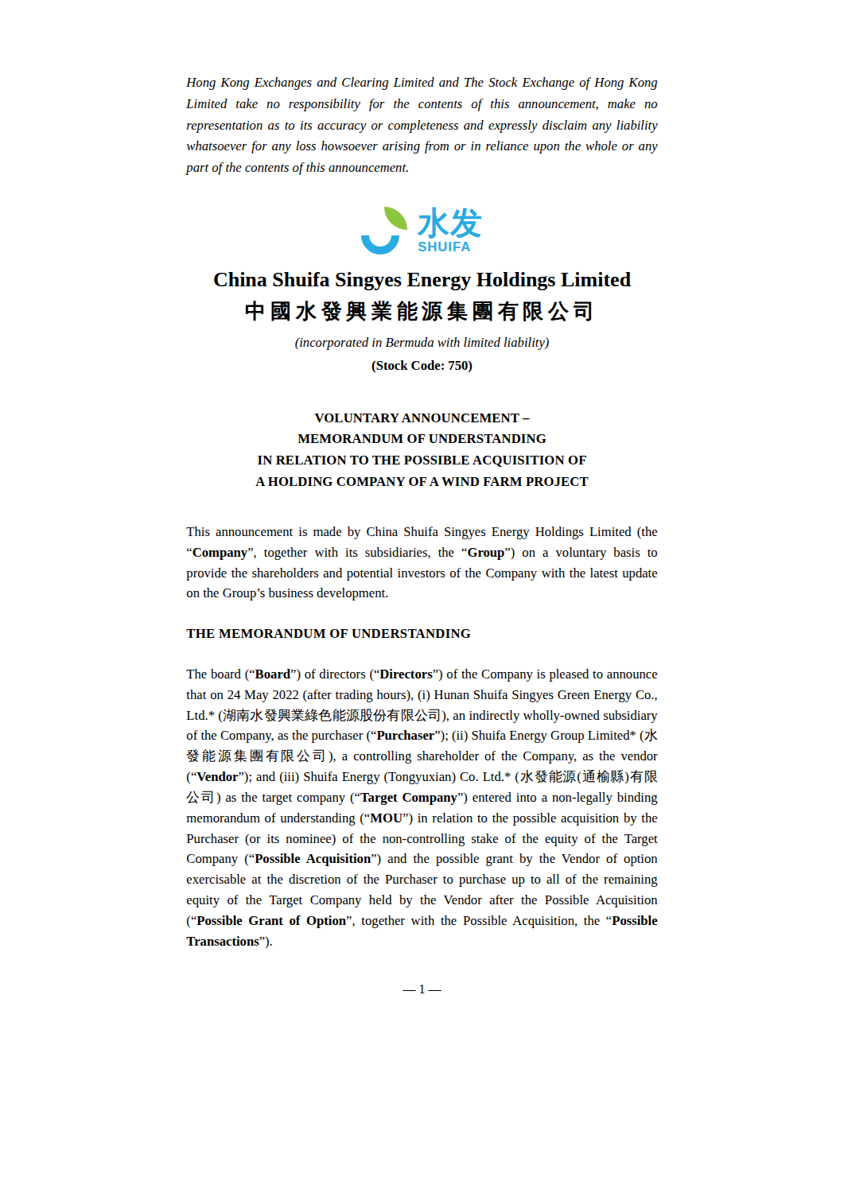Hong Kong Exchanges and Clearing Limited and The Stock Exchange of Hong Kong Limited take no responsibility for the contents of this announcement, make no representation as to its accuracy or completeness and expressly disclaim any liability whatsoever for any loss howsoever arising from or in reliance upon the whole or any part of the contents of this announcement.
水发 SHUIFA
China Shuifa Singyes Energy Holdings Limited
中國水發興業能源集團有限公司
(incorporated in Bermuda with limited liability)
(Stock Code: 750)
VOLUNTARY ANNOUNCEMENT –
MEMORANDUM OF UNDERSTANDING
IN RELATION TO THE POSSIBLE ACQUISITION OF
A HOLDING COMPANY OF A WIND FARM PROJECT
This announcement is made by China Shuifa Singyes Energy Holdings Limited (the “Company”, together with its subsidiaries, the “Group”) on a voluntary basis to provide the shareholders and potential investors of the Company with the latest update on the Group’s business development.
THE MEMORANDUM OF UNDERSTANDING
The board (“Board”) of directors (“Directors”) of the Company is pleased to announce that on 24 May 2022 (after trading hours), (i) Hunan Shuifa Singyes Green Energy Co., Ltd.* (湖南水發興業綠色能源股份有限公司), an indirectly wholly-owned subsidiary of the Company, as the purchaser (“Purchaser”); (ii) Shuifa Energy Group Limited* (水發能源集團有限公司), a controlling shareholder of the Company, as the vendor (“Vendor”); and (iii) Shuifa Energy (Tongyuxian) Co. Ltd.* (水發能源(通榆縣)有限公司) as the target company (“Target Company”) entered into a non-legally binding memorandum of understanding (“MOU”) in relation to the possible acquisition by the Purchaser (or its nominee) of the non-controlling stake of the equity of the Target Company (“Possible Acquisition”) and the possible grant by the Vendor of option exercisable at the discretion of the Purchaser to purchase up to all of the remaining equity of the Target Company held by the Vendor after the Possible Acquisition (“Possible Grant of Option”, together with the Possible Acquisition, the “Possible Transactions”).
— 1 —